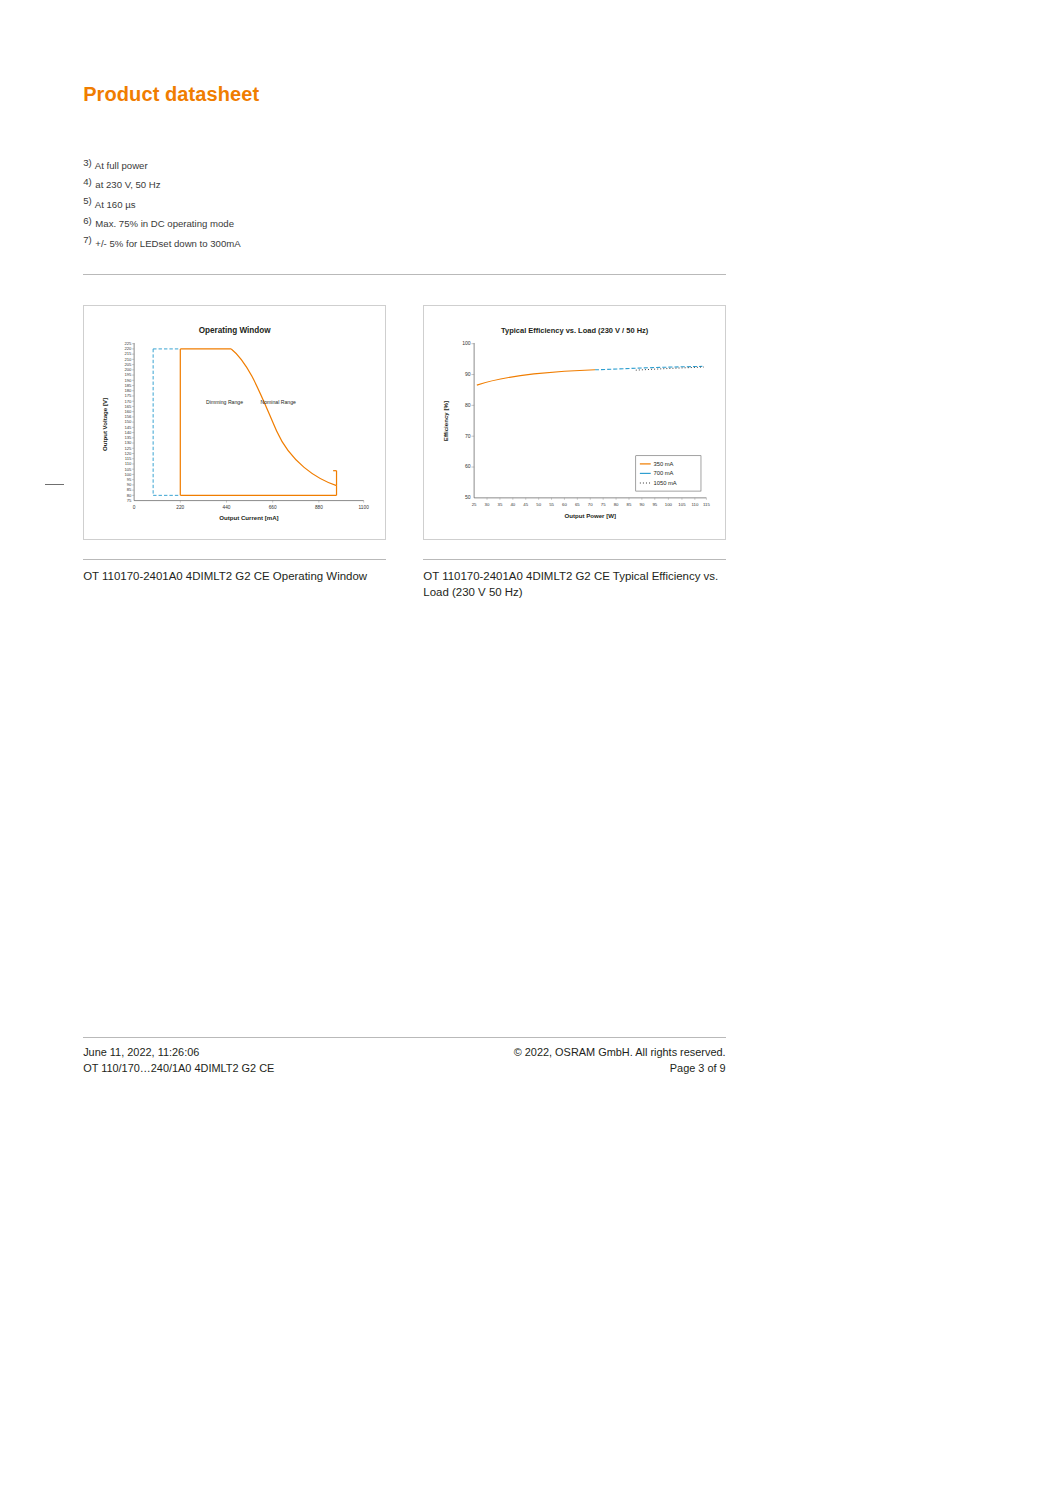Product datasheet
3) At full power
4) at 230 V, 50 Hz
5) At 160 µs
6) Max. 75% in DC operating mode
7) +/- 5% for LEDset down to 300mA
Operating Window Operating Window 225 220 215 210 205 200 195 190 185 180 175 170 165 160 156 150 145 140 135 130 125 120 115 110 105 100 95 90 85 80 75 Output Voltage [V] 0 220 440 660 880 1100 Output Current [mA] Dimming Range Nominal Range
OT 110170-2401A0 4DIMLT2 G2 CE Operating Window
Typical Efficiency vs. Load (230 V / 50 Hz) Typical Efficiency vs. Load (230 V / 50 Hz) 100 90 80 70 60 50 Efficiency [%] 25 30 35 40 45 50 55 60 65 70 75 80 85 90 95 100 105 110 115 Output Power [W] 350 mA 700 mA 1050 mA
OT 110170-2401A0 4DIMLT2 G2 CE Typical Efficiency vs. Load (230 V 50 Hz)
June 11, 2022, 11:26:06
OT 110/170…240/1A0 4DIMLT2 G2 CE
© 2022, OSRAM GmbH. All rights reserved.
Page 3 of 9